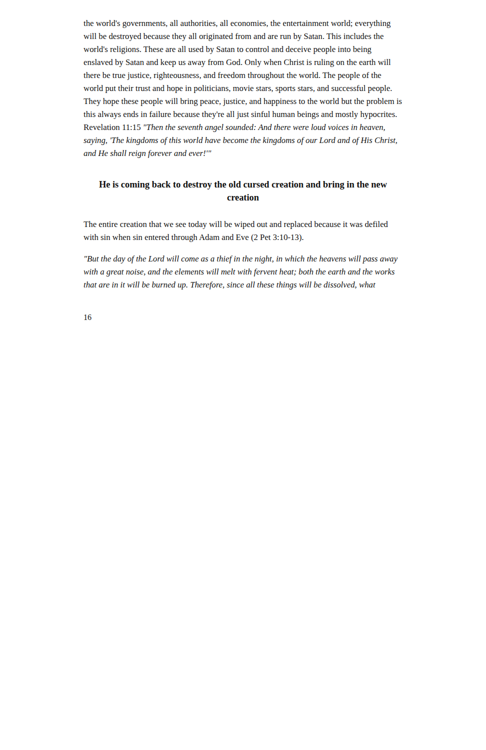the world's governments, all authorities, all economies, the entertainment world; everything will be destroyed because they all originated from and are run by Satan. This includes the world's religions. These are all used by Satan to control and deceive people into being enslaved by Satan and keep us away from God. Only when Christ is ruling on the earth will there be true justice, righteousness, and freedom throughout the world. The people of the world put their trust and hope in politicians, movie stars, sports stars, and successful people. They hope these people will bring peace, justice, and happiness to the world but the problem is this always ends in failure because they're all just sinful human beings and mostly hypocrites. Revelation 11:15 "Then the seventh angel sounded: And there were loud voices in heaven, saying, 'The kingdoms of this world have become the kingdoms of our Lord and of His Christ, and He shall reign forever and ever!'"
He is coming back to destroy the old cursed creation and bring in the new creation
The entire creation that we see today will be wiped out and replaced because it was defiled with sin when sin entered through Adam and Eve (2 Pet 3:10-13).
"But the day of the Lord will come as a thief in the night, in which the heavens will pass away with a great noise, and the elements will melt with fervent heat; both the earth and the works that are in it will be burned up. Therefore, since all these things will be dissolved, what
16